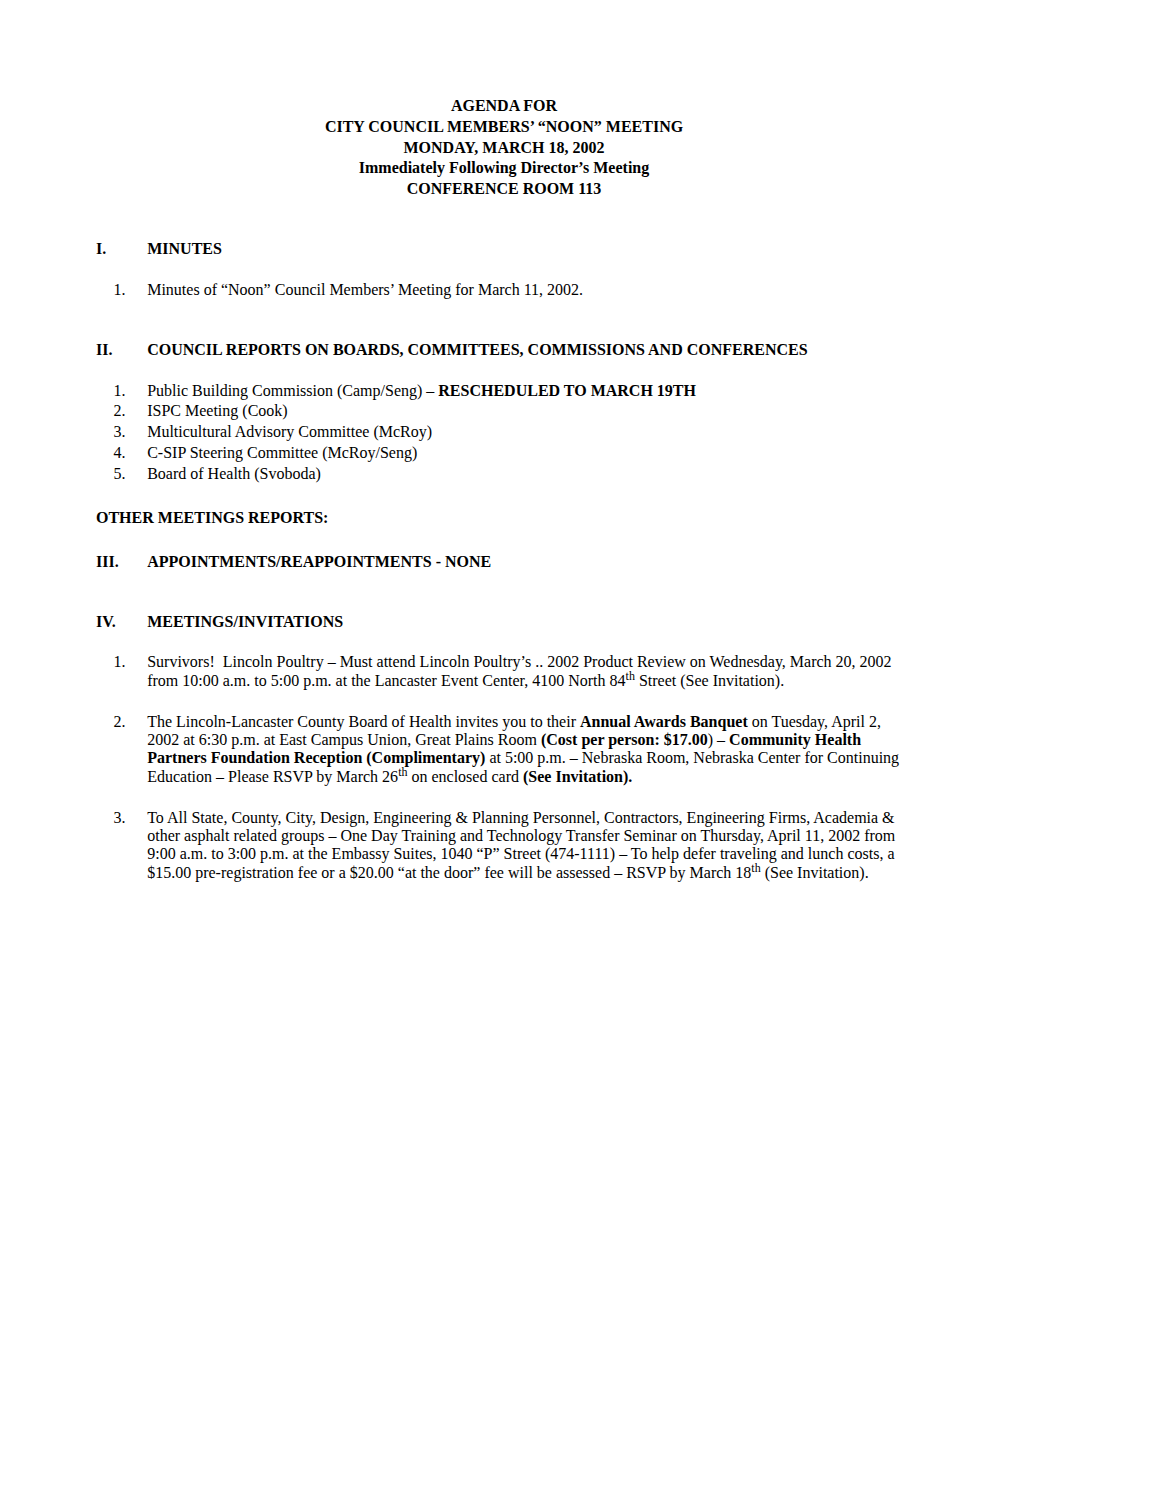AGENDA FOR
CITY COUNCIL MEMBERS’ “NOON” MEETING
MONDAY, MARCH 18, 2002
Immediately Following Director’s Meeting
CONFERENCE ROOM 113
I. MINUTES
1. Minutes of “Noon” Council Members’ Meeting for March 11, 2002.
II. COUNCIL REPORTS ON BOARDS, COMMITTEES, COMMISSIONS AND CONFERENCES
1. Public Building Commission (Camp/Seng) – RESCHEDULED TO MARCH 19TH
2. ISPC Meeting (Cook)
3. Multicultural Advisory Committee (McRoy)
4. C-SIP Steering Committee (McRoy/Seng)
5. Board of Health (Svoboda)
OTHER MEETINGS REPORTS:
III. APPOINTMENTS/REAPPOINTMENTS - NONE
IV. MEETINGS/INVITATIONS
1. Survivors! Lincoln Poultry – Must attend Lincoln Poultry’s .. 2002 Product Review on Wednesday, March 20, 2002 from 10:00 a.m. to 5:00 p.m. at the Lancaster Event Center, 4100 North 84th Street (See Invitation).
2. The Lincoln-Lancaster County Board of Health invites you to their Annual Awards Banquet on Tuesday, April 2, 2002 at 6:30 p.m. at East Campus Union, Great Plains Room (Cost per person: $17.00) – Community Health Partners Foundation Reception (Complimentary) at 5:00 p.m. – Nebraska Room, Nebraska Center for Continuing Education – Please RSVP by March 26th on enclosed card (See Invitation).
3. To All State, County, City, Design, Engineering & Planning Personnel, Contractors, Engineering Firms, Academia & other asphalt related groups – One Day Training and Technology Transfer Seminar on Thursday, April 11, 2002 from 9:00 a.m. to 3:00 p.m. at the Embassy Suites, 1040 “P” Street (474-1111) – To help defer traveling and lunch costs, a $15.00 pre-registration fee or a $20.00 “at the door” fee will be assessed – RSVP by March 18th (See Invitation).